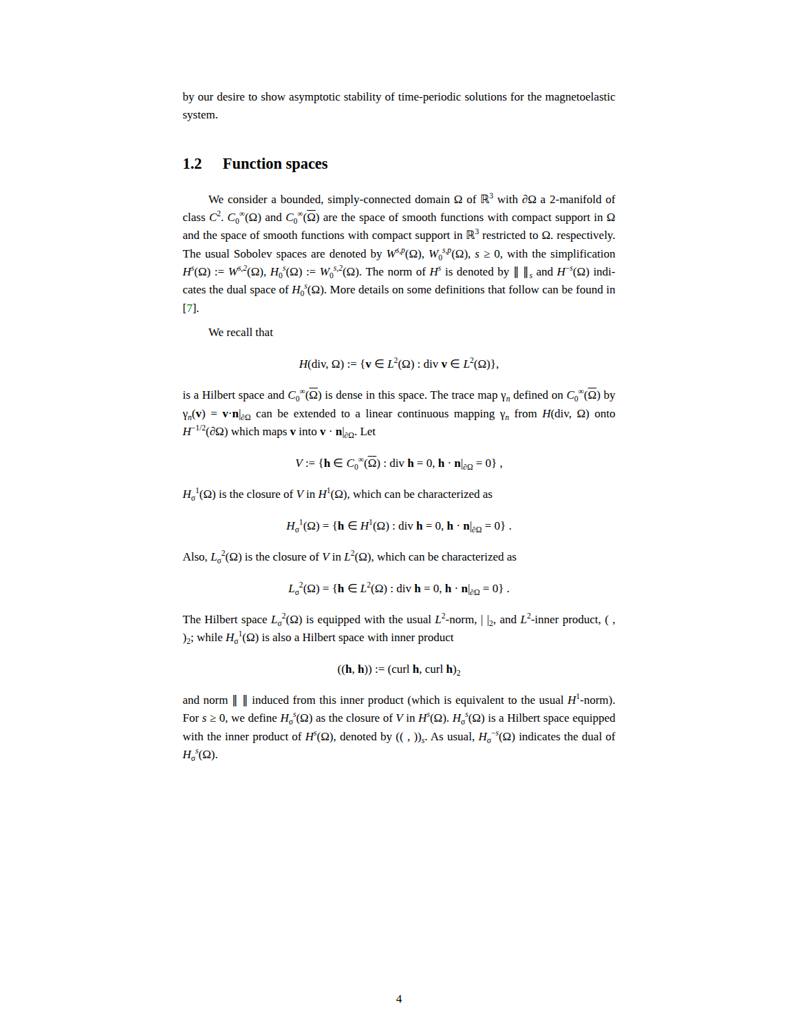by our desire to show asymptotic stability of time-periodic solutions for the magnetoelastic system.
1.2 Function spaces
We consider a bounded, simply-connected domain Ω of ℝ3 with ∂Ω a 2-manifold of class C2. C0∞(Ω) and C0∞(Ω) are the space of smooth functions with compact support in Ω and the space of smooth functions with compact support in ℝ3 restricted to Ω. respectively. The usual Sobolev spaces are denoted by Ws,p(Ω), W0s,p(Ω), s ≥ 0, with the simplification Hs(Ω) := Ws,2(Ω), H0s(Ω) := W0s,2(Ω). The norm of Hs is denoted by ∥ ∥s and H−s(Ω) indicates the dual space of H0s(Ω). More details on some definitions that follow can be found in [7].
We recall that
H(div, Ω) := {v ∈ L2(Ω) : div v ∈ L2(Ω)},
is a Hilbert space and C0∞(Ω) is dense in this space. The trace map γn defined on C0∞(Ω) by γn(v) = v·n|∂Ω can be extended to a linear continuous mapping γn from H(div, Ω) onto H−1/2(∂Ω) which maps v into v · n|∂Ω. Let
V := {h ∈ C0∞(Ω) : div h = 0, h · n|∂Ω = 0} ,
Hσ1(Ω) is the closure of V in H1(Ω), which can be characterized as
Hσ1(Ω) = {h ∈ H1(Ω) : div h = 0, h · n|∂Ω = 0} .
Also, Lσ2(Ω) is the closure of V in L2(Ω), which can be characterized as
Lσ2(Ω) = {h ∈ L2(Ω) : div h = 0, h · n|∂Ω = 0} .
The Hilbert space Lσ2(Ω) is equipped with the usual L2-norm, | |2, and L2-inner product, ( , )2; while Hσ1(Ω) is also a Hilbert space with inner product
((h, h)) := (curl h, curl h)2
and norm ∥ ∥ induced from this inner product (which is equivalent to the usual H1-norm). For s ≥ 0, we define Hσs(Ω) as the closure of V in Hs(Ω). Hσs(Ω) is a Hilbert space equipped with the inner product of Hs(Ω), denoted by (( , ))s. As usual, Hσ−s(Ω) indicates the dual of Hσs(Ω).
4